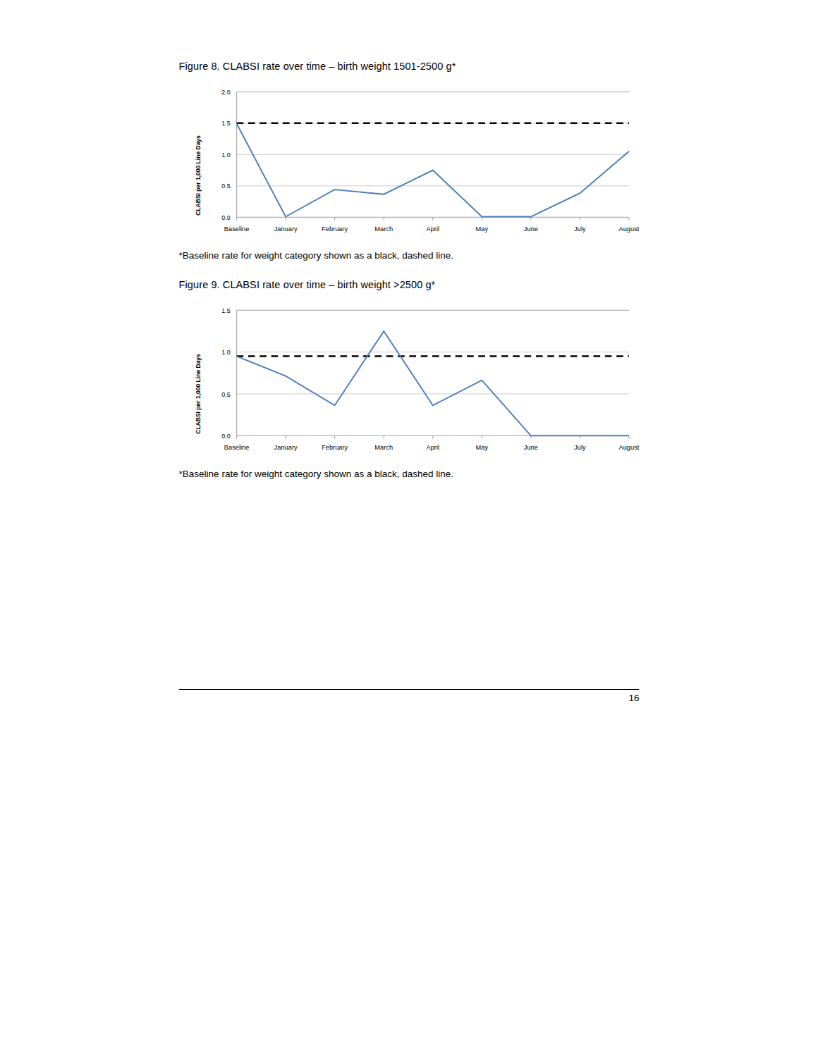Figure 8. CLABSI rate over time – birth weight 1501-2500 g*
CLABSI per 1,000 Line Days 2.0 1.5 1.0 0.5 0.0 Baseline January February March April May June July August
*Baseline rate for weight category shown as a black, dashed line.
Figure 9. CLABSI rate over time – birth weight >2500 g*
CLABSI per 1,000 Line Days 1.5 1.0 0.5 0.0 Baseline January February March April May June July August
*Baseline rate for weight category shown as a black, dashed line.
16